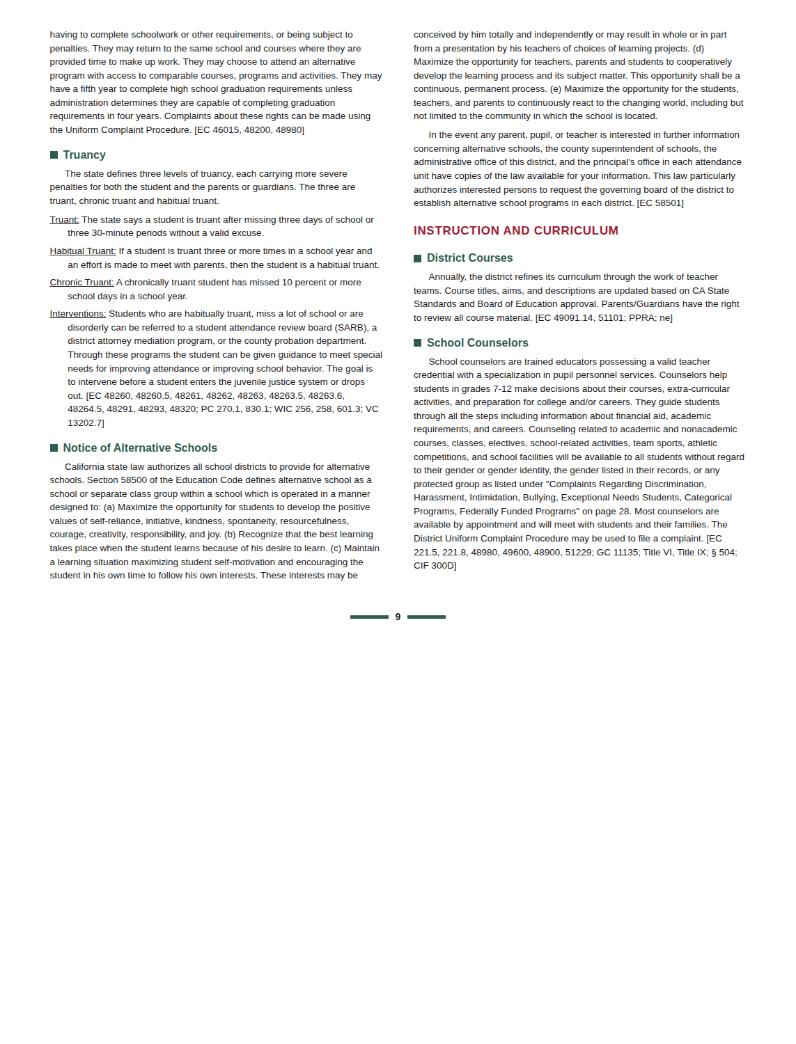having to complete schoolwork or other requirements, or being subject to penalties. They may return to the same school and courses where they are provided time to make up work. They may choose to attend an alternative program with access to comparable courses, programs and activities. They may have a fifth year to complete high school graduation requirements unless administration determines they are capable of completing graduation requirements in four years. Complaints about these rights can be made using the Uniform Complaint Procedure. [EC 46015, 48200, 48980]
Truancy
The state defines three levels of truancy, each carrying more severe penalties for both the student and the parents or guardians. The three are truant, chronic truant and habitual truant.
Truant: The state says a student is truant after missing three days of school or three 30-minute periods without a valid excuse.
Habitual Truant: If a student is truant three or more times in a school year and an effort is made to meet with parents, then the student is a habitual truant.
Chronic Truant: A chronically truant student has missed 10 percent or more school days in a school year.
Interventions: Students who are habitually truant, miss a lot of school or are disorderly can be referred to a student attendance review board (SARB), a district attorney mediation program, or the county probation department. Through these programs the student can be given guidance to meet special needs for improving attendance or improving school behavior. The goal is to intervene before a student enters the juvenile justice system or drops out. [EC 48260, 48260.5, 48261, 48262, 48263, 48263.5, 48263.6, 48264.5, 48291, 48293, 48320; PC 270.1, 830.1; WIC 256, 258, 601.3; VC 13202.7]
Notice of Alternative Schools
California state law authorizes all school districts to provide for alternative schools. Section 58500 of the Education Code defines alternative school as a school or separate class group within a school which is operated in a manner designed to: (a) Maximize the opportunity for students to develop the positive values of self-reliance, initiative, kindness, spontaneity, resourcefulness, courage, creativity, responsibility, and joy. (b) Recognize that the best learning takes place when the student learns because of his desire to learn. (c) Maintain a learning situation maximizing student self-motivation and encouraging the student in his own time to follow his own interests. These interests may be conceived by him totally and independently or may result in whole or in part from a presentation by his teachers of choices of learning projects. (d) Maximize the opportunity for teachers, parents and students to cooperatively develop the learning process and its subject matter. This opportunity shall be a continuous, permanent process. (e) Maximize the opportunity for the students, teachers, and parents to continuously react to the changing world, including but not limited to the community in which the school is located.
In the event any parent, pupil, or teacher is interested in further information concerning alternative schools, the county superintendent of schools, the administrative office of this district, and the principal's office in each attendance unit have copies of the law available for your information. This law particularly authorizes interested persons to request the governing board of the district to establish alternative school programs in each district. [EC 58501]
INSTRUCTION AND CURRICULUM
District Courses
Annually, the district refines its curriculum through the work of teacher teams. Course titles, aims, and descriptions are updated based on CA State Standards and Board of Education approval. Parents/Guardians have the right to review all course material. [EC 49091.14, 51101; PPRA; ne]
School Counselors
School counselors are trained educators possessing a valid teacher credential with a specialization in pupil personnel services. Counselors help students in grades 7-12 make decisions about their courses, extra-curricular activities, and preparation for college and/or careers. They guide students through all the steps including information about financial aid, academic requirements, and careers. Counseling related to academic and nonacademic courses, classes, electives, school-related activities, team sports, athletic competitions, and school facilities will be available to all students without regard to their gender or gender identity, the gender listed in their records, or any protected group as listed under "Complaints Regarding Discrimination, Harassment, Intimidation, Bullying, Exceptional Needs Students, Categorical Programs, Federally Funded Programs" on page 28. Most counselors are available by appointment and will meet with students and their families. The District Uniform Complaint Procedure may be used to file a complaint. [EC 221.5, 221.8, 48980, 49600, 48900, 51229; GC 11135; Title VI, Title IX; § 504; CIF 300D]
9